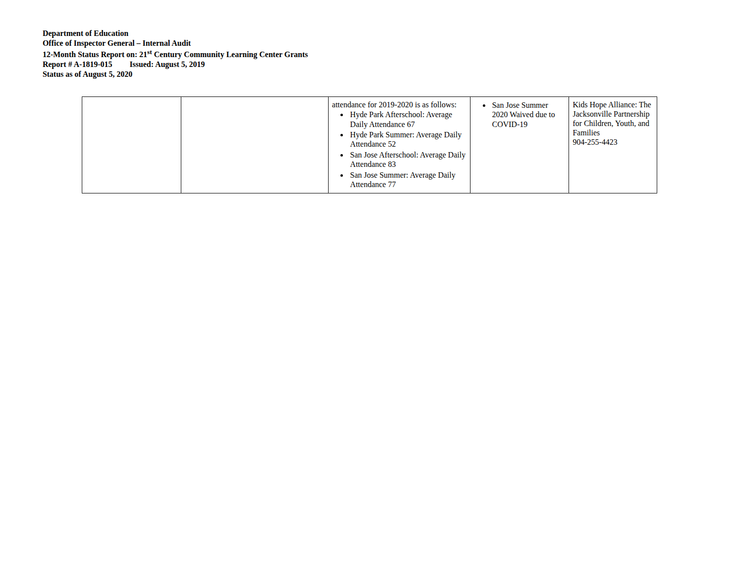Department of Education
Office of Inspector General – Internal Audit
12-Month Status Report on: 21st Century Community Learning Center Grants
Report # A-1819-015 Issued: August 5, 2019
Status as of August 5, 2020
| | | attendance for 2019-2020 is as follows: Hyde Park Afterschool: Average Daily Attendance 67 Hyde Park Summer: Average Daily Attendance 52 San Jose Afterschool: Average Daily Attendance 83 San Jose Summer: Average Daily Attendance 77 | San Jose Summer 2020 Waived due to COVID-19 | Kids Hope Alliance: The Jacksonville Partnership for Children, Youth, and Families 904-255-4423 |